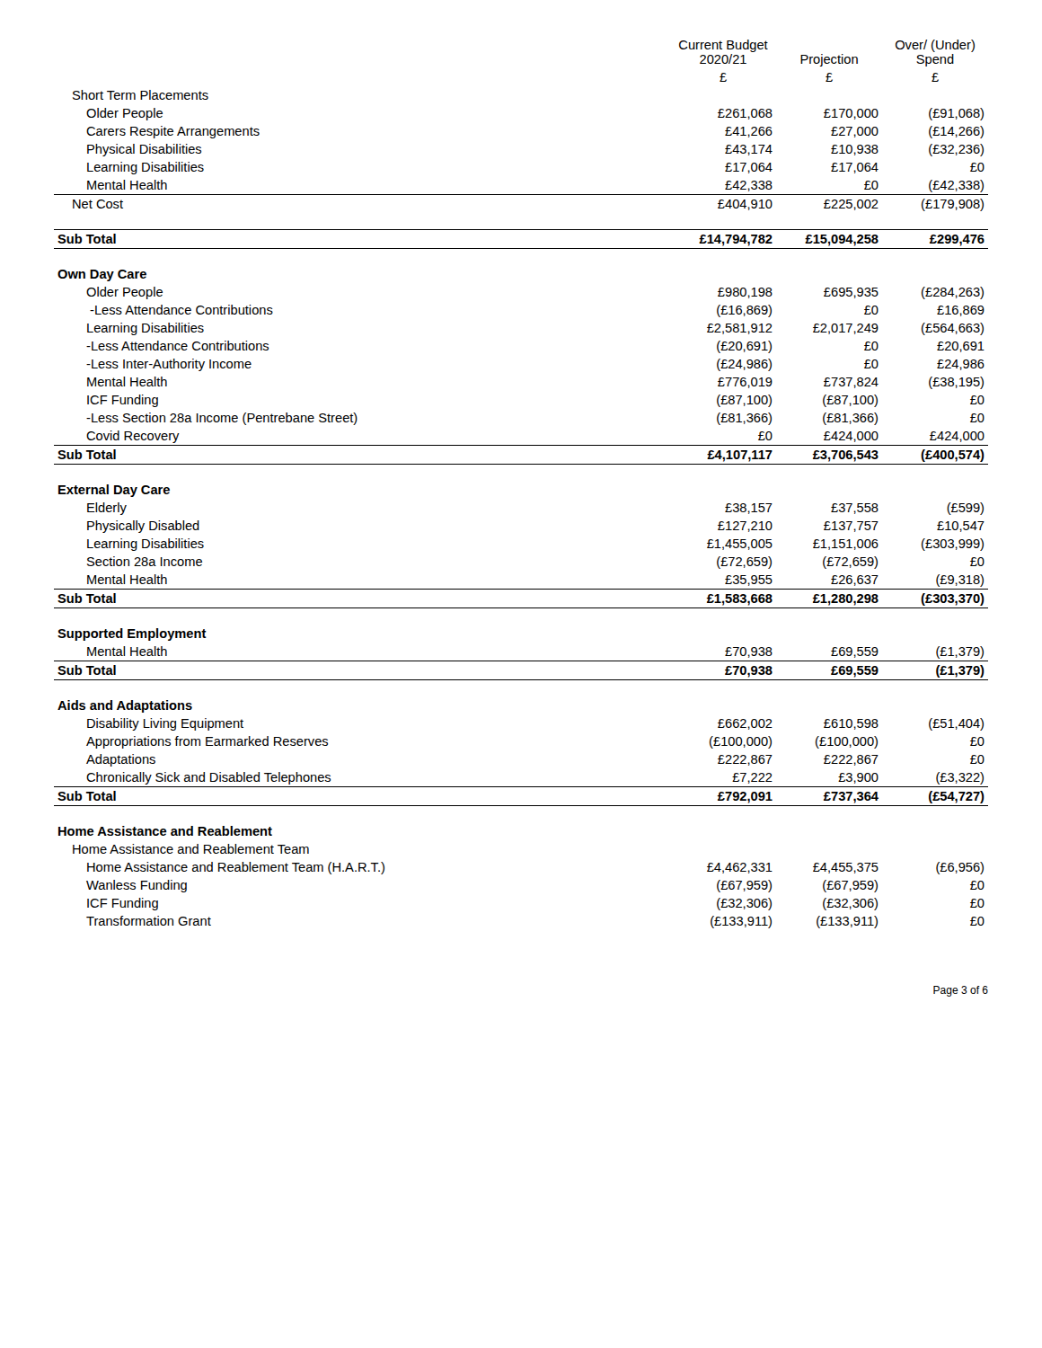| | Current Budget 2020/21 | Projection | Over/ (Under) Spend |
| --- | --- | --- | --- |
| | £ | £ | £ |
| Short Term Placements | | | |
| Older People | £261,068 | £170,000 | (£91,068) |
| Carers Respite Arrangements | £41,266 | £27,000 | (£14,266) |
| Physical Disabilities | £43,174 | £10,938 | (£32,236) |
| Learning Disabilities | £17,064 | £17,064 | £0 |
| Mental Health | £42,338 | £0 | (£42,338) |
| Net Cost | £404,910 | £225,002 | (£179,908) |
| Sub Total | £14,794,782 | £15,094,258 | £299,476 |
| Own Day Care | | | |
| Older People | £980,198 | £695,935 | (£284,263) |
| -Less Attendance Contributions | (£16,869) | £0 | £16,869 |
| Learning Disabilities | £2,581,912 | £2,017,249 | (£564,663) |
| -Less Attendance Contributions | (£20,691) | £0 | £20,691 |
| -Less Inter-Authority Income | (£24,986) | £0 | £24,986 |
| Mental Health | £776,019 | £737,824 | (£38,195) |
| ICF Funding | (£87,100) | (£87,100) | £0 |
| -Less Section 28a Income (Pentrebane Street) | (£81,366) | (£81,366) | £0 |
| Covid Recovery | £0 | £424,000 | £424,000 |
| Sub Total | £4,107,117 | £3,706,543 | (£400,574) |
| External Day Care | | | |
| Elderly | £38,157 | £37,558 | (£599) |
| Physically Disabled | £127,210 | £137,757 | £10,547 |
| Learning Disabilities | £1,455,005 | £1,151,006 | (£303,999) |
| Section 28a Income | (£72,659) | (£72,659) | £0 |
| Mental Health | £35,955 | £26,637 | (£9,318) |
| Sub Total | £1,583,668 | £1,280,298 | (£303,370) |
| Supported Employment | | | |
| Mental Health | £70,938 | £69,559 | (£1,379) |
| Sub Total | £70,938 | £69,559 | (£1,379) |
| Aids and Adaptations | | | |
| Disability Living Equipment | £662,002 | £610,598 | (£51,404) |
| Appropriations from Earmarked Reserves | (£100,000) | (£100,000) | £0 |
| Adaptations | £222,867 | £222,867 | £0 |
| Chronically Sick and Disabled Telephones | £7,222 | £3,900 | (£3,322) |
| Sub Total | £792,091 | £737,364 | (£54,727) |
| Home Assistance and Reablement | | | |
| Home Assistance and Reablement Team | | | |
| Home Assistance and Reablement Team (H.A.R.T.) | £4,462,331 | £4,455,375 | (£6,956) |
| Wanless Funding | (£67,959) | (£67,959) | £0 |
| ICF Funding | (£32,306) | (£32,306) | £0 |
| Transformation Grant | (£133,911) | (£133,911) | £0 |
Page 3 of 6